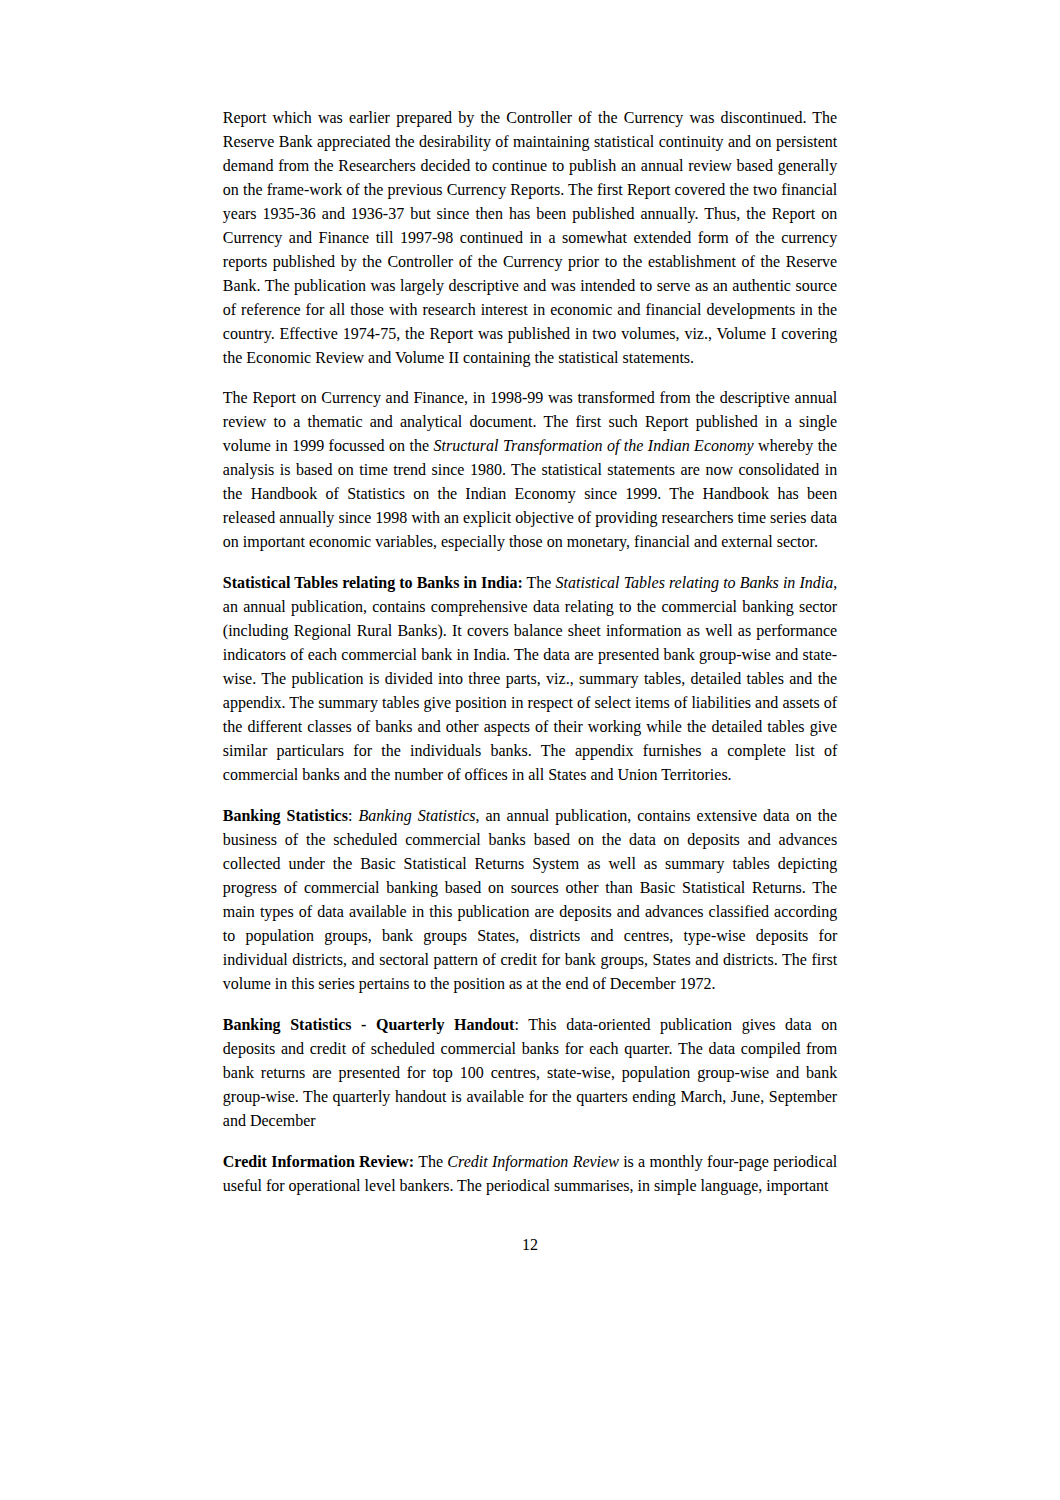Report which was earlier prepared by the Controller of the Currency was discontinued. The Reserve Bank appreciated the desirability of maintaining statistical continuity and on persistent demand from the Researchers decided to continue to publish an annual review based generally on the frame-work of the previous Currency Reports. The first Report covered the two financial years 1935-36 and 1936-37 but since then has been published annually. Thus, the Report on Currency and Finance till 1997-98 continued in a somewhat extended form of the currency reports published by the Controller of the Currency prior to the establishment of the Reserve Bank. The publication was largely descriptive and was intended to serve as an authentic source of reference for all those with research interest in economic and financial developments in the country. Effective 1974-75, the Report was published in two volumes, viz., Volume I covering the Economic Review and Volume II containing the statistical statements.
The Report on Currency and Finance, in 1998-99 was transformed from the descriptive annual review to a thematic and analytical document. The first such Report published in a single volume in 1999 focussed on the Structural Transformation of the Indian Economy whereby the analysis is based on time trend since 1980. The statistical statements are now consolidated in the Handbook of Statistics on the Indian Economy since 1999. The Handbook has been released annually since 1998 with an explicit objective of providing researchers time series data on important economic variables, especially those on monetary, financial and external sector.
Statistical Tables relating to Banks in India: The Statistical Tables relating to Banks in India, an annual publication, contains comprehensive data relating to the commercial banking sector (including Regional Rural Banks). It covers balance sheet information as well as performance indicators of each commercial bank in India. The data are presented bank group-wise and state-wise. The publication is divided into three parts, viz., summary tables, detailed tables and the appendix. The summary tables give position in respect of select items of liabilities and assets of the different classes of banks and other aspects of their working while the detailed tables give similar particulars for the individuals banks. The appendix furnishes a complete list of commercial banks and the number of offices in all States and Union Territories.
Banking Statistics: Banking Statistics, an annual publication, contains extensive data on the business of the scheduled commercial banks based on the data on deposits and advances collected under the Basic Statistical Returns System as well as summary tables depicting progress of commercial banking based on sources other than Basic Statistical Returns. The main types of data available in this publication are deposits and advances classified according to population groups, bank groups States, districts and centres, type-wise deposits for individual districts, and sectoral pattern of credit for bank groups, States and districts. The first volume in this series pertains to the position as at the end of December 1972.
Banking Statistics - Quarterly Handout: This data-oriented publication gives data on deposits and credit of scheduled commercial banks for each quarter. The data compiled from bank returns are presented for top 100 centres, state-wise, population group-wise and bank group-wise. The quarterly handout is available for the quarters ending March, June, September and December
Credit Information Review: The Credit Information Review is a monthly four-page periodical useful for operational level bankers. The periodical summarises, in simple language, important
12